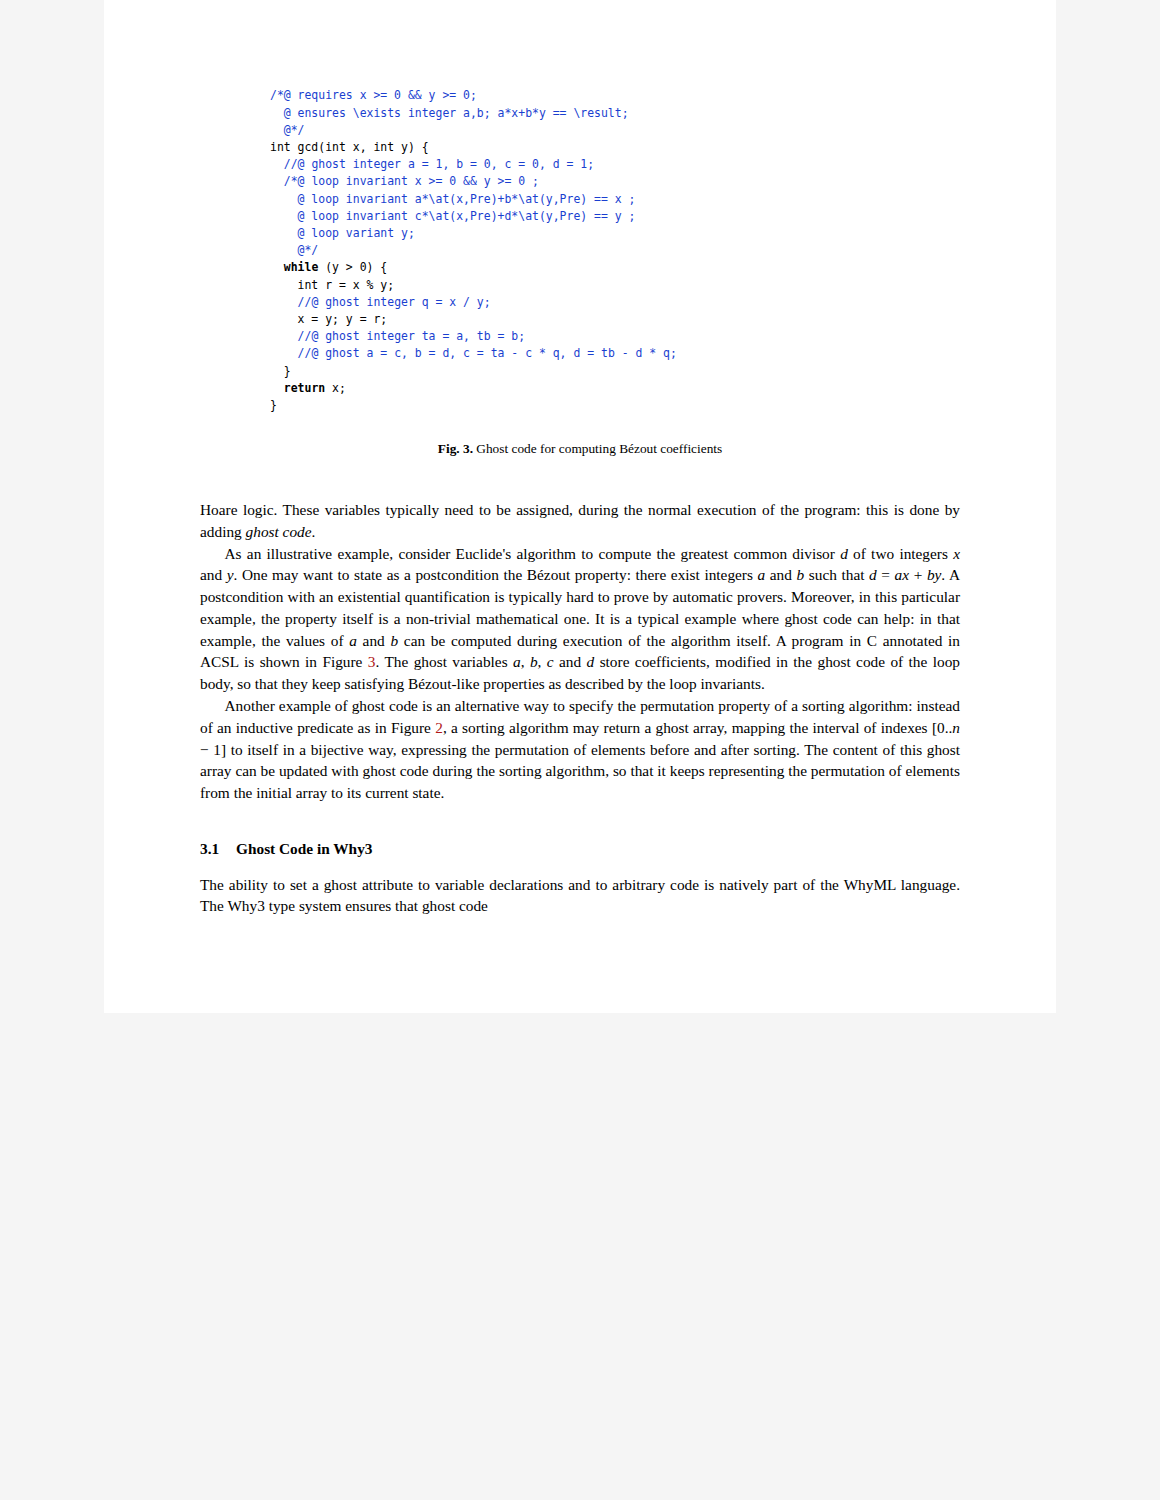/*@ requires x >= 0 && y >= 0;
  @ ensures \exists integer a,b; a*x+b*y == \result;
  @*/
int gcd(int x, int y) {
  //@ ghost integer a = 1, b = 0, c = 0, d = 1;
  /*@ loop invariant x >= 0 && y >= 0 ;
    @ loop invariant a*\at(x,Pre)+b*\at(y,Pre) == x ;
    @ loop invariant c*\at(x,Pre)+d*\at(y,Pre) == y ;
    @ loop variant y;
    @*/
  while (y > 0) {
    int r = x % y;
    //@ ghost integer q = x / y;
    x = y; y = r;
    //@ ghost integer ta = a, tb = b;
    //@ ghost a = c, b = d, c = ta - c * q, d = tb - d * q;
  }
  return x;
}
Fig. 3. Ghost code for computing Bézout coefficients
Hoare logic. These variables typically need to be assigned, during the normal execution of the program: this is done by adding ghost code.
As an illustrative example, consider Euclide's algorithm to compute the greatest common divisor d of two integers x and y. One may want to state as a postcondition the Bézout property: there exist integers a and b such that d = ax + by. A postcondition with an existential quantification is typically hard to prove by automatic provers. Moreover, in this particular example, the property itself is a non-trivial mathematical one. It is a typical example where ghost code can help: in that example, the values of a and b can be computed during execution of the algorithm itself. A program in C annotated in ACSL is shown in Figure 3. The ghost variables a, b, c and d store coefficients, modified in the ghost code of the loop body, so that they keep satisfying Bézout-like properties as described by the loop invariants.
Another example of ghost code is an alternative way to specify the permutation property of a sorting algorithm: instead of an inductive predicate as in Figure 2, a sorting algorithm may return a ghost array, mapping the interval of indexes [0..n − 1] to itself in a bijective way, expressing the permutation of elements before and after sorting. The content of this ghost array can be updated with ghost code during the sorting algorithm, so that it keeps representing the permutation of elements from the initial array to its current state.
3.1 Ghost Code in Why3
The ability to set a ghost attribute to variable declarations and to arbitrary code is natively part of the WhyML language. The Why3 type system ensures that ghost code